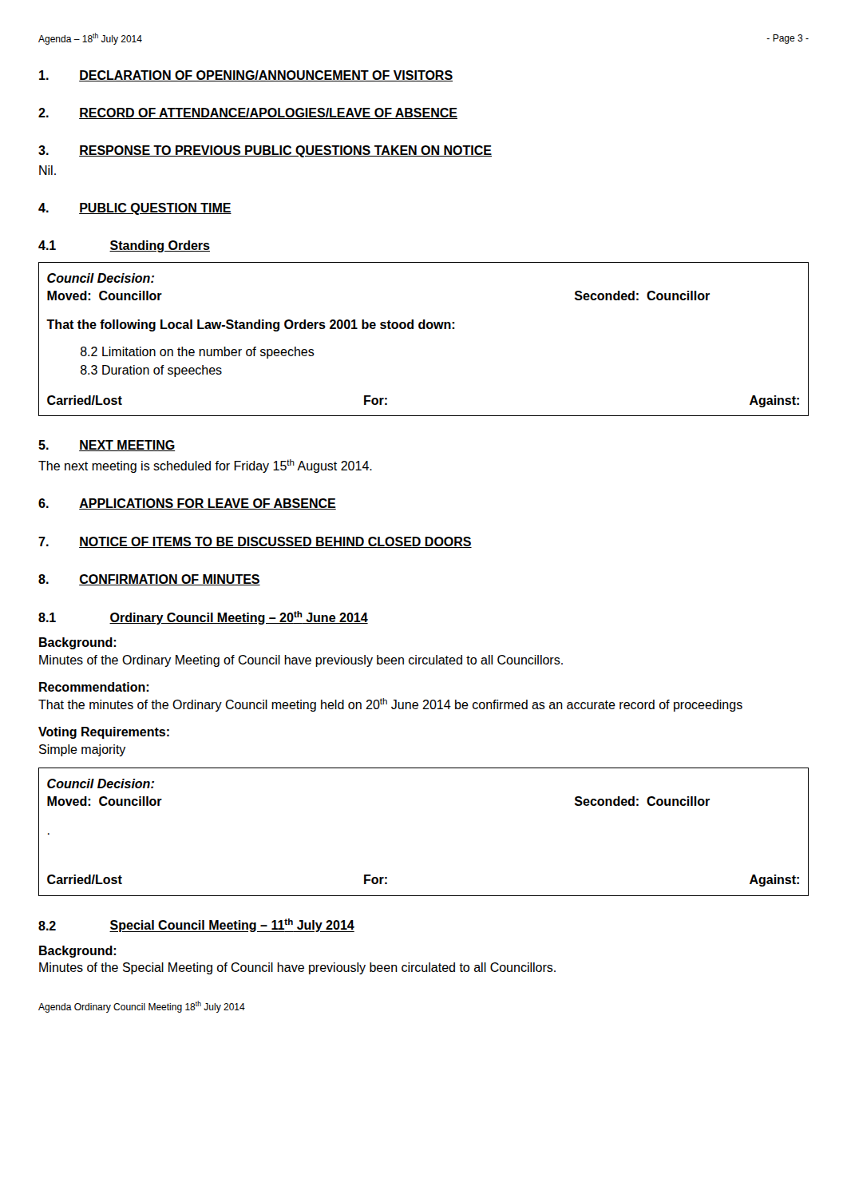Agenda – 18th July 2014
- Page 3 -
1. DECLARATION OF OPENING/ANNOUNCEMENT OF VISITORS
2. RECORD OF ATTENDANCE/APOLOGIES/LEAVE OF ABSENCE
3. RESPONSE TO PREVIOUS PUBLIC QUESTIONS TAKEN ON NOTICE
Nil.
4. PUBLIC QUESTION TIME
4.1 Standing Orders
Council Decision:
Moved: Councillor
Seconded: Councillor
That the following Local Law-Standing Orders 2001 be stood down:
8.2 Limitation on the number of speeches
8.3 Duration of speeches
Carried/Lost
For:
Against:
5. NEXT MEETING
The next meeting is scheduled for Friday 15th August 2014.
6. APPLICATIONS FOR LEAVE OF ABSENCE
7. NOTICE OF ITEMS TO BE DISCUSSED BEHIND CLOSED DOORS
8. CONFIRMATION OF MINUTES
8.1 Ordinary Council Meeting – 20th June 2014
Background:
Minutes of the Ordinary Meeting of Council have previously been circulated to all Councillors.
Recommendation:
That the minutes of the Ordinary Council meeting held on 20th June 2014 be confirmed as an accurate record of proceedings
Voting Requirements:
Simple majority
Council Decision:
Moved: Councillor
Seconded: Councillor
.
Carried/Lost
For:
Against:
8.2 Special Council Meeting – 11th July 2014
Background:
Minutes of the Special Meeting of Council have previously been circulated to all Councillors.
Agenda Ordinary Council Meeting 18th July 2014